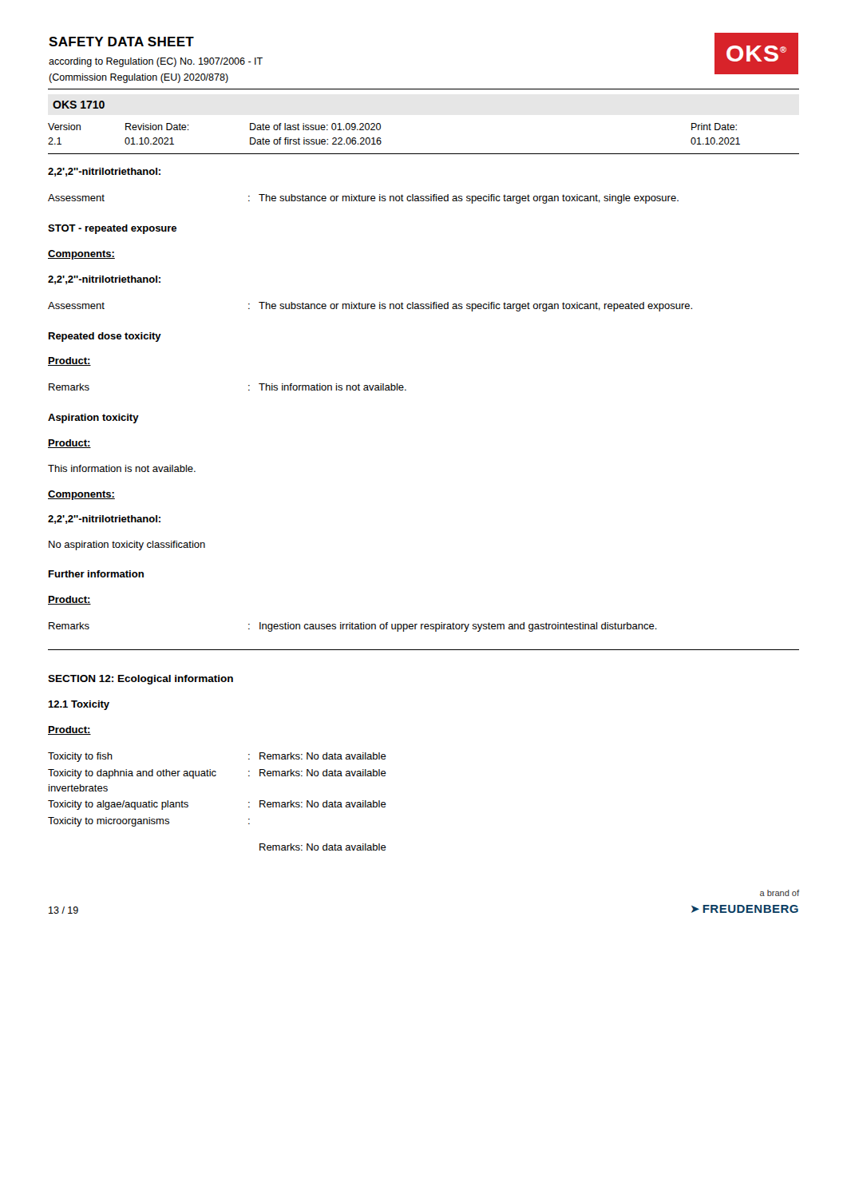| SAFETY DATA SHEET according to Regulation (EC) No. 1907/2006 - IT (Commission Regulation (EU) 2020/878) | OKS ® |
OKS 1710
| Version 2.1 | Revision Date: 01.10.2021 | Date of last issue: 01.09.2020 Date of first issue: 22.06.2016 | Print Date: 01.10.2021 |
2,2',2''-nitrilotriethanol:
| Assessment | : | The substance or mixture is not classified as specific target organ toxicant, single exposure. |
STOT - repeated exposure
Components:
2,2',2''-nitrilotriethanol:
| Assessment | : | The substance or mixture is not classified as specific target organ toxicant, repeated exposure. |
Repeated dose toxicity
Product:
| Remarks | : | This information is not available. |
Aspiration toxicity
Product:
This information is not available.
Components:
2,2',2''-nitrilotriethanol:
No aspiration toxicity classification
Further information
Product:
| Remarks | : | Ingestion causes irritation of upper respiratory system and gastrointestinal disturbance. |
SECTION 12: Ecological information
12.1 Toxicity
Product:
| Toxicity to fish | : | Remarks: No data available |
| Toxicity to daphnia and other aquatic invertebrates | : | Remarks: No data available |
| Toxicity to algae/aquatic plants | : | Remarks: No data available |
| Toxicity to microorganisms | : | |
Remarks: No data available
13 / 19
a brand of
➤ FREUDENBERG